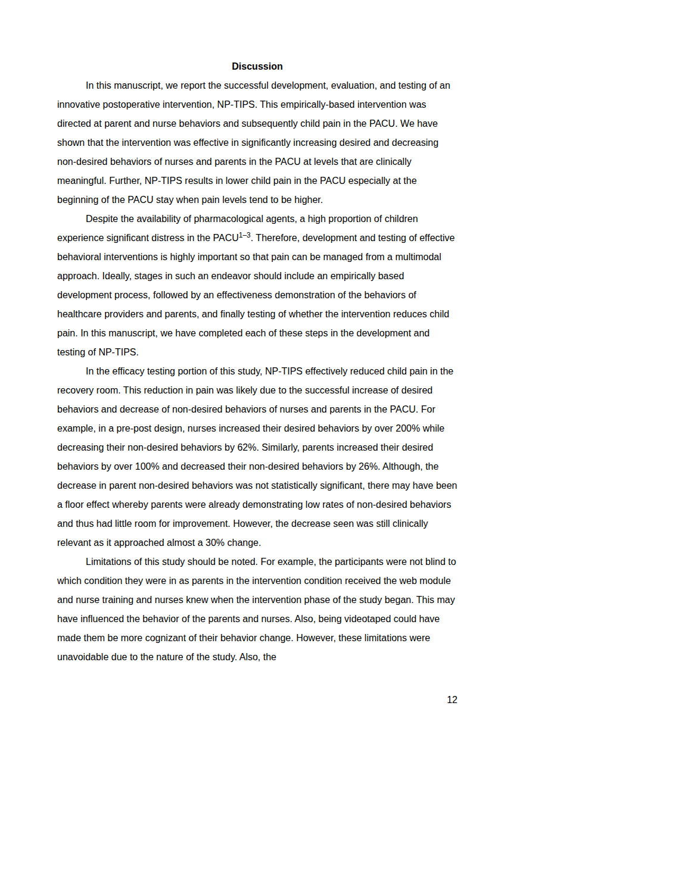Discussion
In this manuscript, we report the successful development, evaluation, and testing of an innovative postoperative intervention, NP-TIPS. This empirically-based intervention was directed at parent and nurse behaviors and subsequently child pain in the PACU. We have shown that the intervention was effective in significantly increasing desired and decreasing non-desired behaviors of nurses and parents in the PACU at levels that are clinically meaningful. Further, NP-TIPS results in lower child pain in the PACU especially at the beginning of the PACU stay when pain levels tend to be higher.
Despite the availability of pharmacological agents, a high proportion of children experience significant distress in the PACU1–3. Therefore, development and testing of effective behavioral interventions is highly important so that pain can be managed from a multimodal approach. Ideally, stages in such an endeavor should include an empirically based development process, followed by an effectiveness demonstration of the behaviors of healthcare providers and parents, and finally testing of whether the intervention reduces child pain. In this manuscript, we have completed each of these steps in the development and testing of NP-TIPS.
In the efficacy testing portion of this study, NP-TIPS effectively reduced child pain in the recovery room. This reduction in pain was likely due to the successful increase of desired behaviors and decrease of non-desired behaviors of nurses and parents in the PACU. For example, in a pre-post design, nurses increased their desired behaviors by over 200% while decreasing their non-desired behaviors by 62%. Similarly, parents increased their desired behaviors by over 100% and decreased their non-desired behaviors by 26%. Although, the decrease in parent non-desired behaviors was not statistically significant, there may have been a floor effect whereby parents were already demonstrating low rates of non-desired behaviors and thus had little room for improvement. However, the decrease seen was still clinically relevant as it approached almost a 30% change.
Limitations of this study should be noted. For example, the participants were not blind to which condition they were in as parents in the intervention condition received the web module and nurse training and nurses knew when the intervention phase of the study began. This may have influenced the behavior of the parents and nurses. Also, being videotaped could have made them be more cognizant of their behavior change. However, these limitations were unavoidable due to the nature of the study. Also, the
12